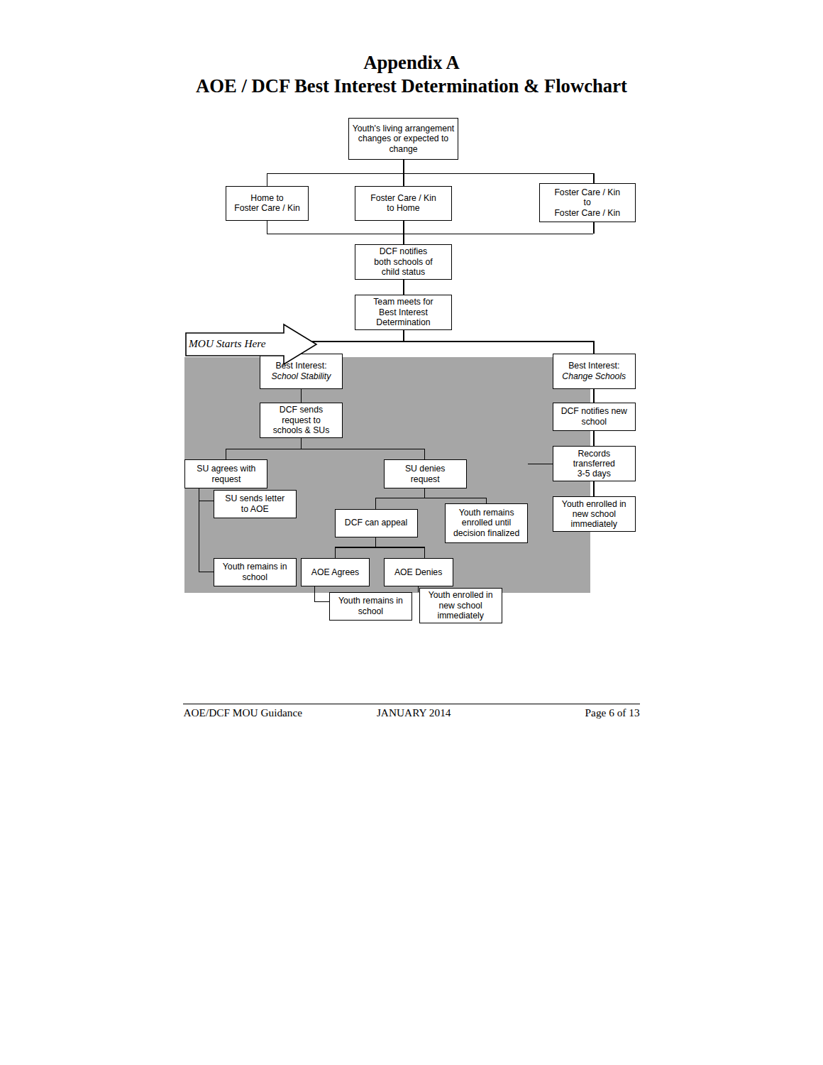Appendix A AOE / DCF Best Interest Determination & Flowchart
Youth's living arrangement changes or expected to change
Home to
Foster Care / Kin
Foster Care / Kin
to Home
Foster Care / Kin
to
Foster Care / Kin
DCF notifies
both schools of
child status
Team meets for
Best Interest
Determination
Best Interest:
School Stability
Best Interest:
Change Schools
MOU Starts Here
DCF sends
request to
schools & SUs
SU agrees with
request
SU denies
request
SU sends letter
to AOE
Youth remains in
school
DCF can appeal
Youth remains
enrolled until
decision finalized
AOE Agrees
AOE Denies
Youth remains in
school
Youth enrolled in
new school
immediately
DCF notifies new
school
Records
transferred
3-5 days
Youth enrolled in
new school
immediately
| AOE/DCF MOU Guidance | JANUARY 2014 | Page 6 of 13 |